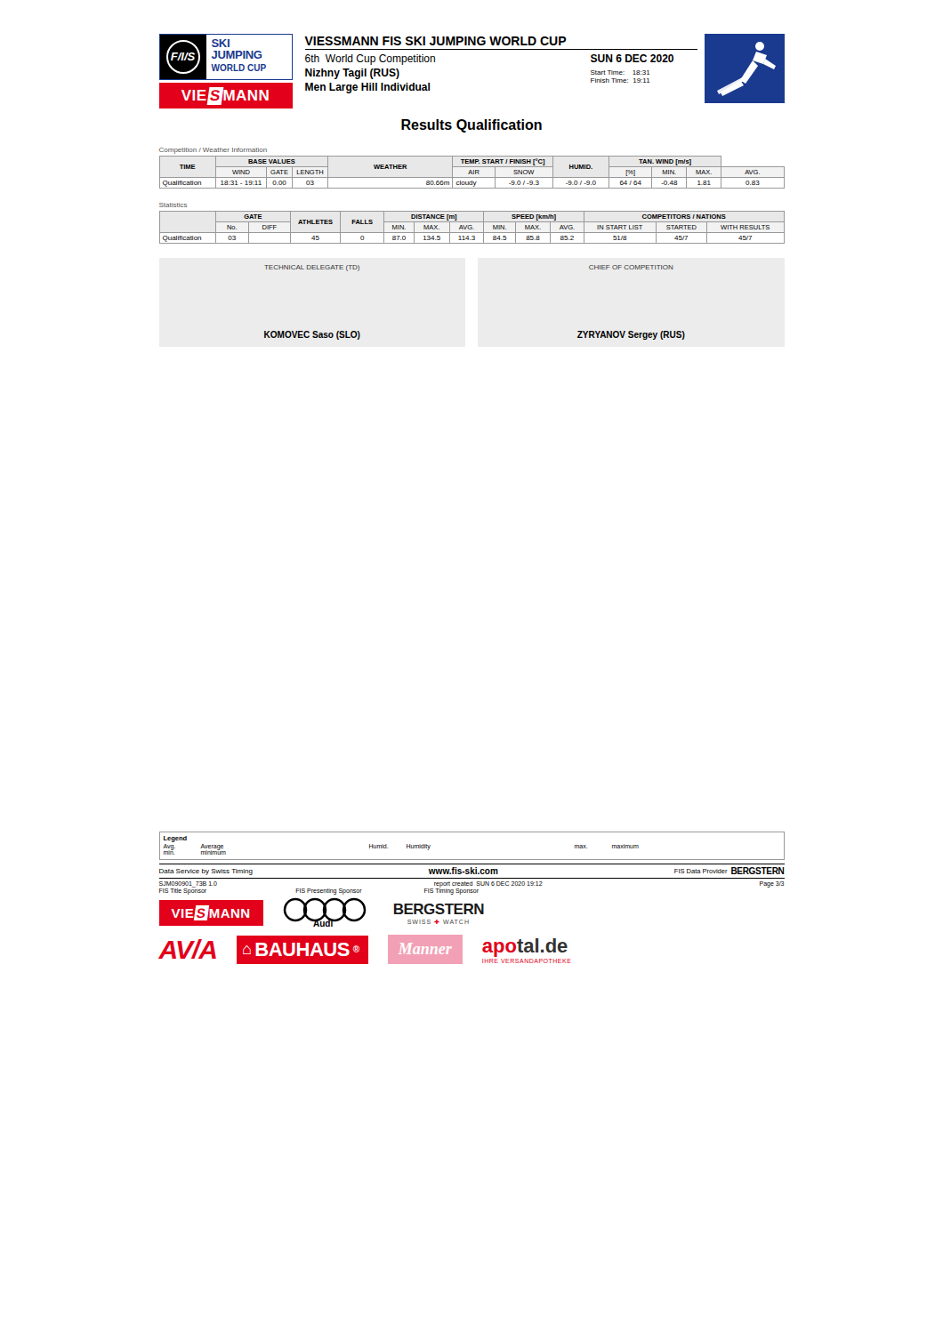F/I/S
SKI
JUMPING
WORLD CUP
VIESMANN
VIESSMANN FIS SKI JUMPING WORLD CUP
6th World Cup Competition
Nizhny Tagil (RUS)
Men Large Hill Individual
SUN 6 DEC 2020
| Start Time: | 18:31 |
| Finish Time: | 19:11 |
Results Qualification
Competition / Weather Information
| TIME | BASE VALUES | WEATHER | TEMP. START / FINISH [°C] | HUMID. | TAN. WIND [m/s] |
| --- | --- | --- | --- | --- | --- |
| WIND | GATE | LENGTH | AIR | SNOW | [%] | MIN. | MAX. | AVG. |
| Qualification | 18:31 - 19:11 | 0.00 | 03 | 80.66m | cloudy | -9.0 / -9.3 | -9.0 / -9.0 | 64 / 64 | -0.48 | 1.81 | 0.83 |
Statistics
| | GATE | ATHLETES | FALLS | DISTANCE [m] | SPEED [km/h] | COMPETITORS / NATIONS |
| --- | --- | --- | --- | --- | --- | --- |
| No. | DIFF | MIN. | MAX. | AVG. | MIN. | MAX. | AVG. | IN START LIST | STARTED | WITH RESULTS |
| Qualification | 03 | | 45 | 0 | 87.0 | 134.5 | 114.3 | 84.5 | 85.8 | 85.2 | 51/8 | 45/7 | 45/7 |
TECHNICAL DELEGATE (TD)
KOMOVEC Saso (SLO)
CHIEF OF COMPETITION
ZYRYANOV Sergey (RUS)
Legend
| Avg. | Average | Humid. | Humidity | max. | maximum |
| min. | minimum | | | | |
Data Service by Swiss Timing
www.fis-ski.com
FIS Data Provider BERGSTERN
SJM090901_73B 1.0
report created SUN 6 DEC 2020 19:12
Page 3/3
FIS Title Sponsor
FIS Presenting Sponsor
FIS Timing Sponsor
VIESMANN
Audi
BERGSTERN
SWISS ✚ WATCH
AV/A
⌂BAUHAUS®
Manner
apo tal.de
IHRE VERSANDAPOTHEKE